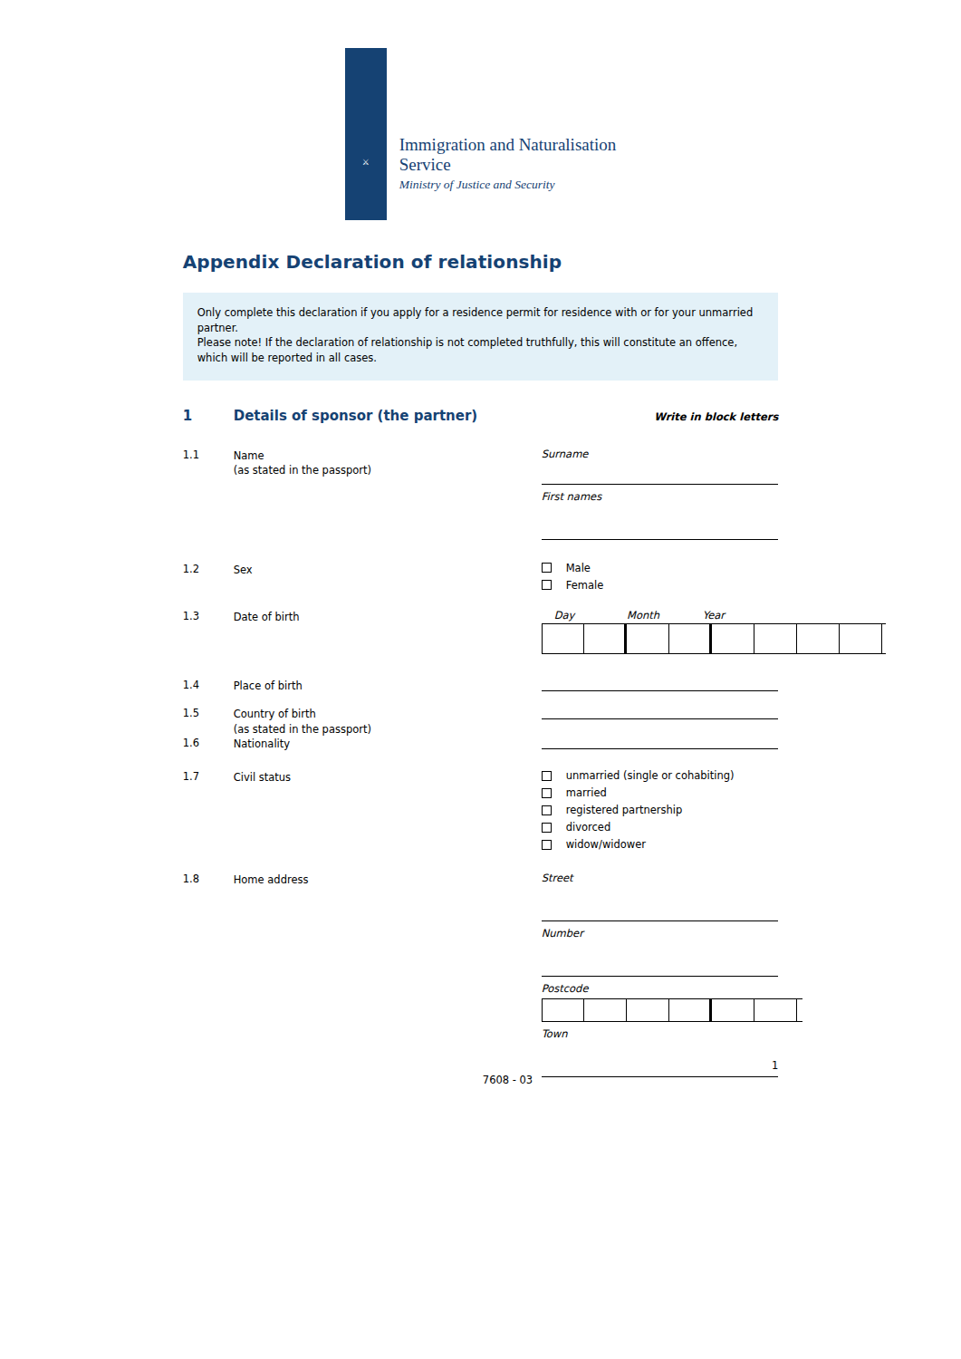⚔
Immigration and Naturalisation
Service
Ministry of Justice and Security
Appendix Declaration of relationship
Only complete this declaration if you apply for a residence permit for residence with or for your unmarried partner.
Please note! If the declaration of relationship is not completed truthfully, this will constitute an offence, which will be reported in all cases.
1
Details of sponsor (the partner)
Write in block letters
1.1
Name
(as stated in the passport)
Surname
First names
1.2
Sex
Male
Female
1.3
Date of birth
Day Month Year
1.4
Place of birth
1.5
Country of birth
(as stated in the passport)
1.6
Nationality
1.7
Civil status
unmarried (single or cohabiting)
married
registered partnership
divorced
widow/widower
1.8
Home address
Street
Number
Postcode
Town
7608 - 03
1